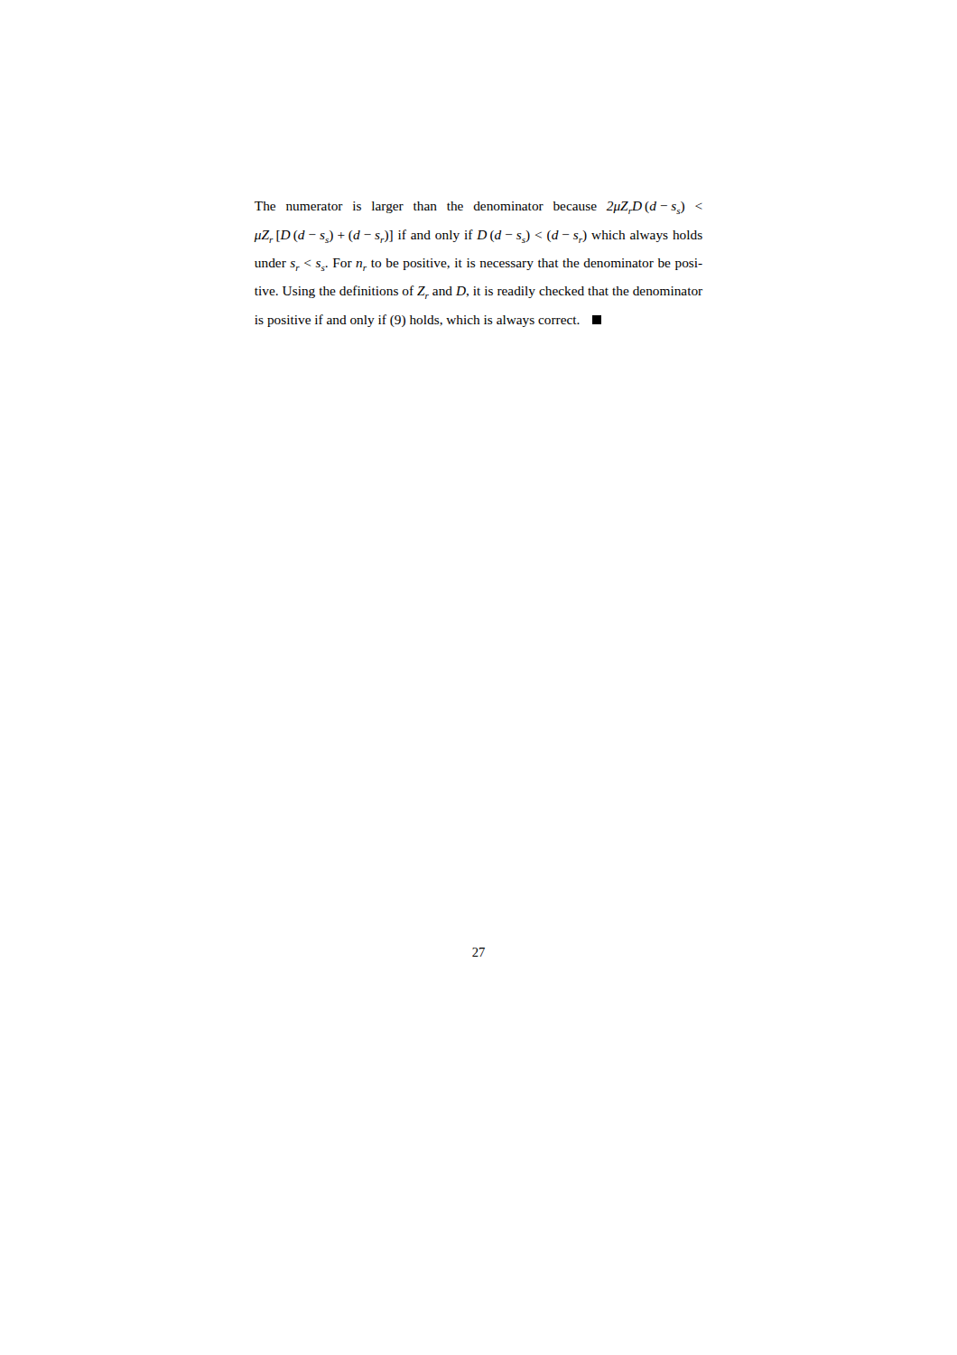The numerator is larger than the denominator because 2μZrD (d − ss) < μZr [D (d − ss) + (d − sr)] if and only if D (d − ss) < (d − sr) which always holds under sr < ss. For nr to be positive, it is necessary that the denominator be positive. Using the definitions of Zr and D, it is readily checked that the denominator is positive if and only if (9) holds, which is always correct.
27